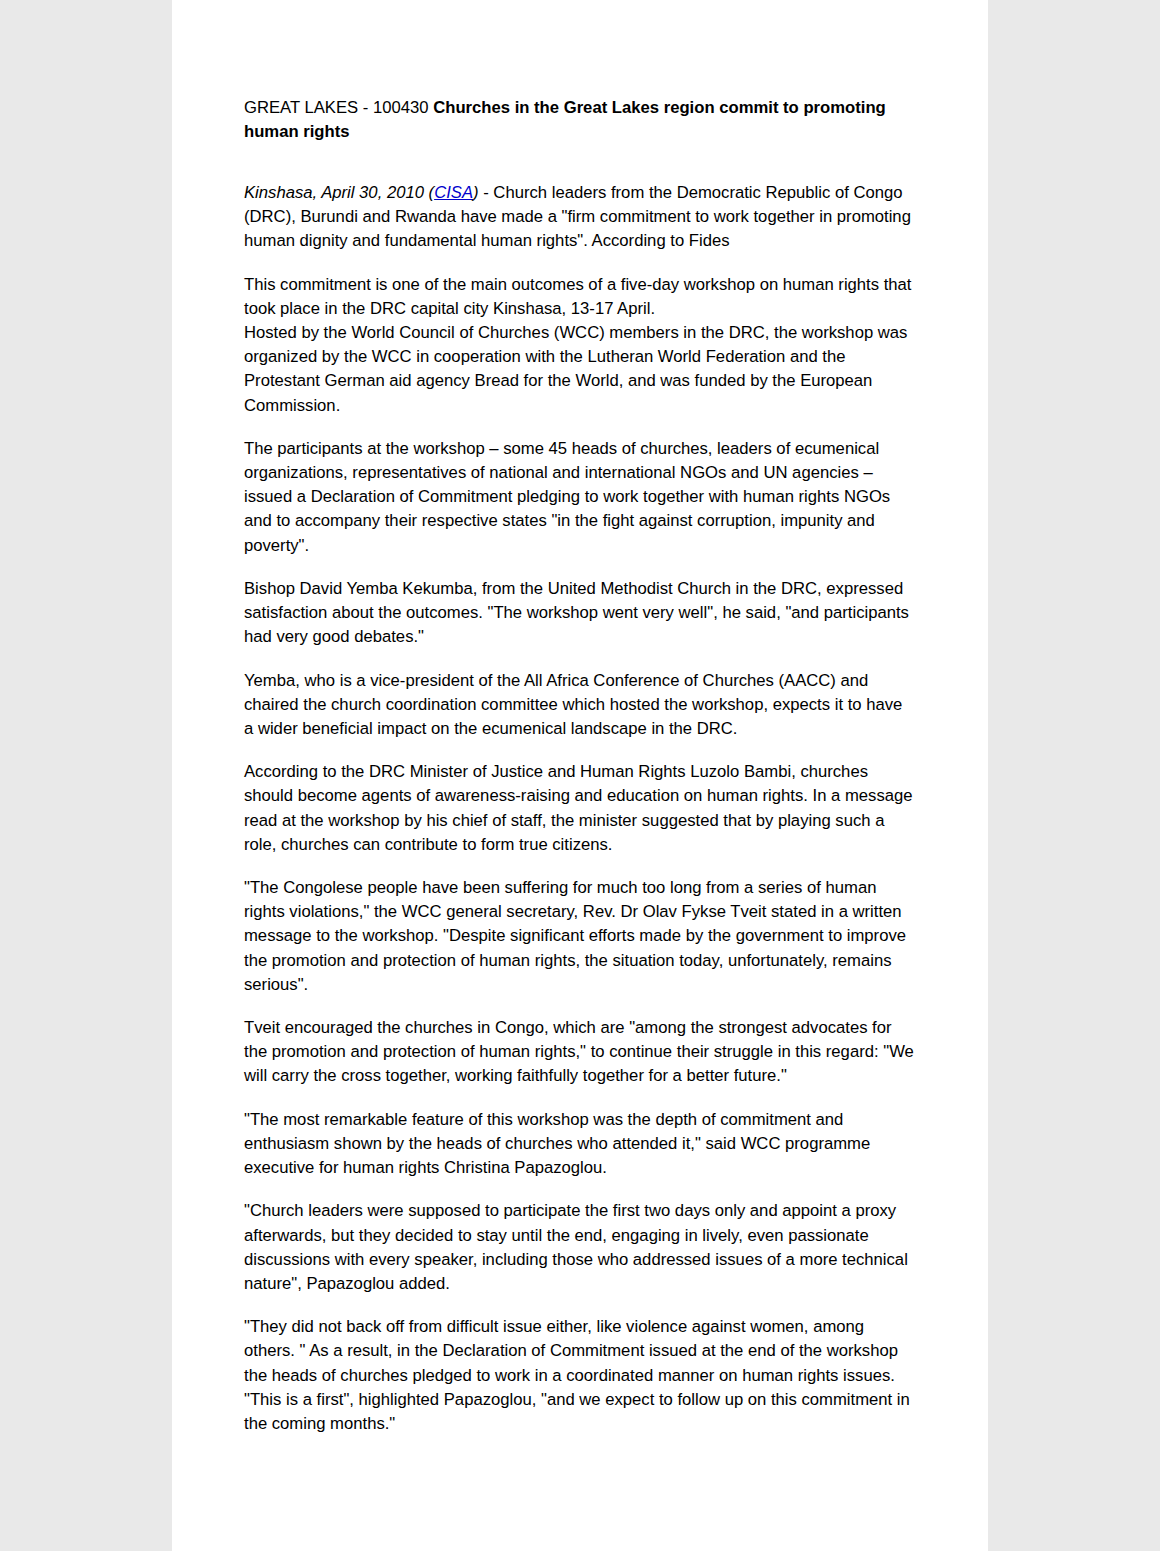GREAT LAKES - 100430 Churches in the Great Lakes region commit to promoting human rights
Kinshasa, April 30, 2010 (CISA) - Church leaders from the Democratic Republic of Congo (DRC), Burundi and Rwanda have made a "firm commitment to work together in promoting human dignity and fundamental human rights". According to Fides
This commitment is one of the main outcomes of a five-day workshop on human rights that took place in the DRC capital city Kinshasa, 13-17 April.
Hosted by the World Council of Churches (WCC) members in the DRC, the workshop was organized by the WCC in cooperation with the Lutheran World Federation and the Protestant German aid agency Bread for the World, and was funded by the European Commission.
The participants at the workshop – some 45 heads of churches, leaders of ecumenical organizations, representatives of national and international NGOs and UN agencies – issued a Declaration of Commitment pledging to work together with human rights NGOs and to accompany their respective states "in the fight against corruption, impunity and poverty".
Bishop David Yemba Kekumba, from the United Methodist Church in the DRC, expressed satisfaction about the outcomes. "The workshop went very well", he said, "and participants had very good debates."
Yemba, who is a vice-president of the All Africa Conference of Churches (AACC) and chaired the church coordination committee which hosted the workshop, expects it to have a wider beneficial impact on the ecumenical landscape in the DRC.
According to the DRC Minister of Justice and Human Rights Luzolo Bambi, churches should become agents of awareness-raising and education on human rights. In a message read at the workshop by his chief of staff, the minister suggested that by playing such a role, churches can contribute to form true citizens.
"The Congolese people have been suffering for much too long from a series of human rights violations," the WCC general secretary, Rev. Dr Olav Fykse Tveit stated in a written message to the workshop. "Despite significant efforts made by the government to improve the promotion and protection of human rights, the situation today, unfortunately, remains serious".
Tveit encouraged the churches in Congo, which are "among the strongest advocates for the promotion and protection of human rights," to continue their struggle in this regard: "We will carry the cross together, working faithfully together for a better future."
"The most remarkable feature of this workshop was the depth of commitment and enthusiasm shown by the heads of churches who attended it," said WCC programme executive for human rights Christina Papazoglou.
"Church leaders were supposed to participate the first two days only and appoint a proxy afterwards, but they decided to stay until the end, engaging in lively, even passionate discussions with every speaker, including those who addressed issues of a more technical nature", Papazoglou added.
"They did not back off from difficult issue either, like violence against women, among others. " As a result, in the Declaration of Commitment issued at the end of the workshop the heads of churches pledged to work in a coordinated manner on human rights issues. "This is a first", highlighted Papazoglou, "and we expect to follow up on this commitment in the coming months."